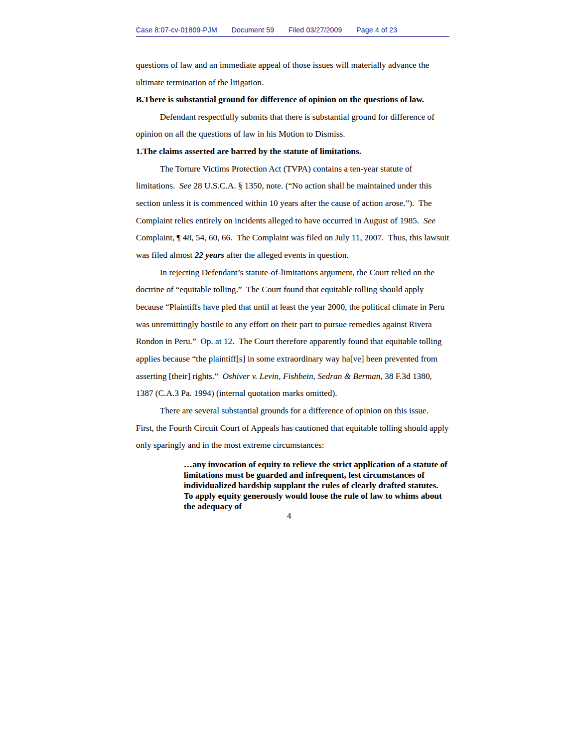Case 8:07-cv-01809-PJM Document 59 Filed 03/27/2009 Page 4 of 23
questions of law and an immediate appeal of those issues will materially advance the ultimate termination of the litigation.
B. There is substantial ground for difference of opinion on the questions of law.
Defendant respectfully submits that there is substantial ground for difference of opinion on all the questions of law in his Motion to Dismiss.
1. The claims asserted are barred by the statute of limitations.
The Torture Victims Protection Act (TVPA) contains a ten-year statute of limitations. See 28 U.S.C.A. § 1350, note. (“No action shall be maintained under this section unless it is commenced within 10 years after the cause of action arose.”). The Complaint relies entirely on incidents alleged to have occurred in August of 1985. See Complaint, ¶ 48, 54, 60, 66. The Complaint was filed on July 11, 2007. Thus, this lawsuit was filed almost 22 years after the alleged events in question.
In rejecting Defendant’s statute-of-limitations argument, the Court relied on the doctrine of “equitable tolling.” The Court found that equitable tolling should apply because “Plaintiffs have pled that until at least the year 2000, the political climate in Peru was unremittingly hostile to any effort on their part to pursue remedies against Rivera Rondon in Peru.” Op. at 12. The Court therefore apparently found that equitable tolling applies because “the plaintiff[s] in some extraordinary way ha[ve] been prevented from asserting [their] rights.” Oshiver v. Levin, Fishbein, Sedran & Berman, 38 F.3d 1380, 1387 (C.A.3 Pa. 1994) (internal quotation marks omitted).
There are several substantial grounds for a difference of opinion on this issue. First, the Fourth Circuit Court of Appeals has cautioned that equitable tolling should apply only sparingly and in the most extreme circumstances:
…any invocation of equity to relieve the strict application of a statute of limitations must be guarded and infrequent, lest circumstances of individualized hardship supplant the rules of clearly drafted statutes. To apply equity generously would loose the rule of law to whims about the adequacy of
4